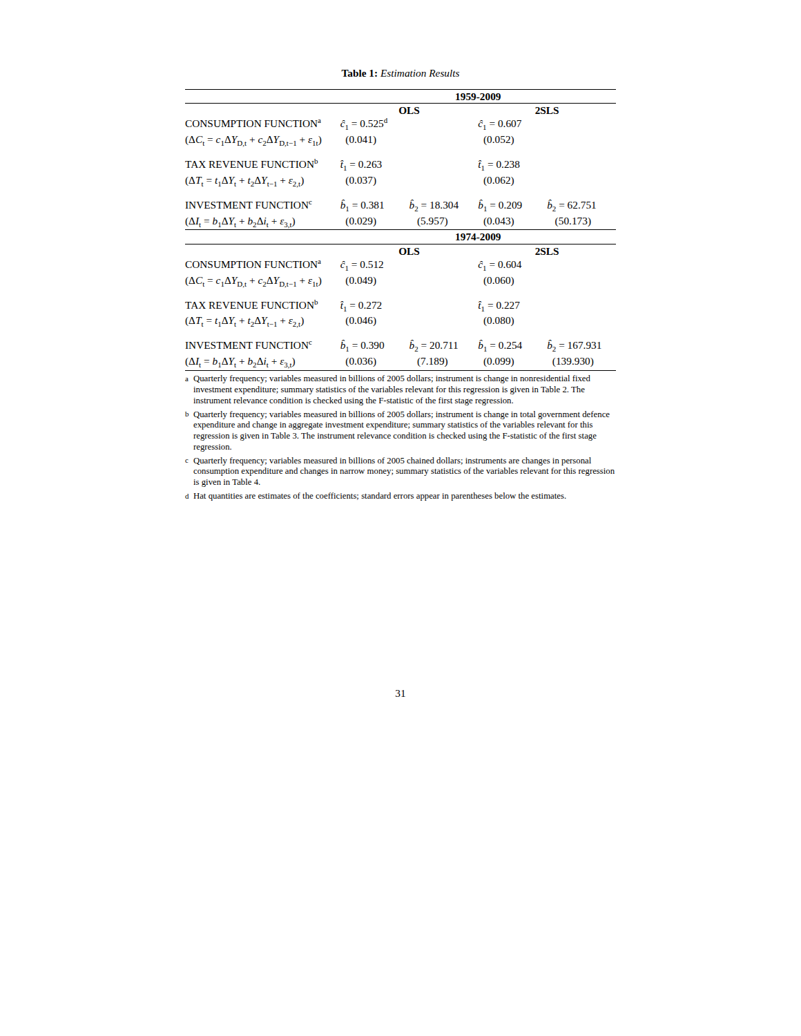Table 1: Estimation Results
| | 1959-2009 |
| | OLS | 2SLS |
| CONSUMPTION FUNCTION a | ĉ 1 = 0.525 d | | ĉ 1 = 0.607 | |
| (Δ C t = c 1 Δ Y D,t + c 2 Δ Y D,t−1 + ε 1t ) | (0.041) | | (0.052) | |
| TAX REVENUE FUNCTION b | t̂ 1 = 0.263 | | t̂ 1 = 0.238 | |
| (Δ T t = t 1 Δ Y t + t 2 Δ Y t−1 + ε 2,t ) | (0.037) | | (0.062) | |
| INVESTMENT FUNCTION c | b̂ 1 = 0.381 | b̂ 2 = 18.304 | b̂ 1 = 0.209 | b̂ 2 = 62.751 |
| (Δ I t = b 1 Δ Y t + b 2 Δ i t + ε 3,t ) | (0.029) | (5.957) | (0.043) | (50.173) |
| | 1974-2009 |
| | OLS | 2SLS |
| CONSUMPTION FUNCTION a | ĉ 1 = 0.512 | | ĉ 1 = 0.604 | |
| (Δ C t = c 1 Δ Y D,t + c 2 Δ Y D,t−1 + ε 1t ) | (0.049) | | (0.060) | |
| TAX REVENUE FUNCTION b | t̂ 1 = 0.272 | | t̂ 1 = 0.227 | |
| (Δ T t = t 1 Δ Y t + t 2 Δ Y t−1 + ε 2,t ) | (0.046) | | (0.080) | |
| INVESTMENT FUNCTION c | b̂ 1 = 0.390 | b̂ 2 = 20.711 | b̂ 1 = 0.254 | b̂ 2 = 167.931 |
| (Δ I t = b 1 Δ Y t + b 2 Δ i t + ε 3,t ) | (0.036) | (7.189) | (0.099) | (139.930) |
a
Quarterly frequency; variables measured in billions of 2005 dollars; instrument is change in nonresidential fixed investment expenditure; summary statistics of the variables relevant for this regression is given in Table 2. The instrument relevance condition is checked using the F-statistic of the first stage regression.
b
Quarterly frequency; variables measured in billions of 2005 dollars; instrument is change in total government defence expenditure and change in aggregate investment expenditure; summary statistics of the variables relevant for this regression is given in Table 3. The instrument relevance condition is checked using the F-statistic of the first stage regression.
c
Quarterly frequency; variables measured in billions of 2005 chained dollars; instruments are changes in personal consumption expenditure and changes in narrow money; summary statistics of the variables relevant for this regression is given in Table 4.
d
Hat quantities are estimates of the coefficients; standard errors appear in parentheses below the estimates.
31